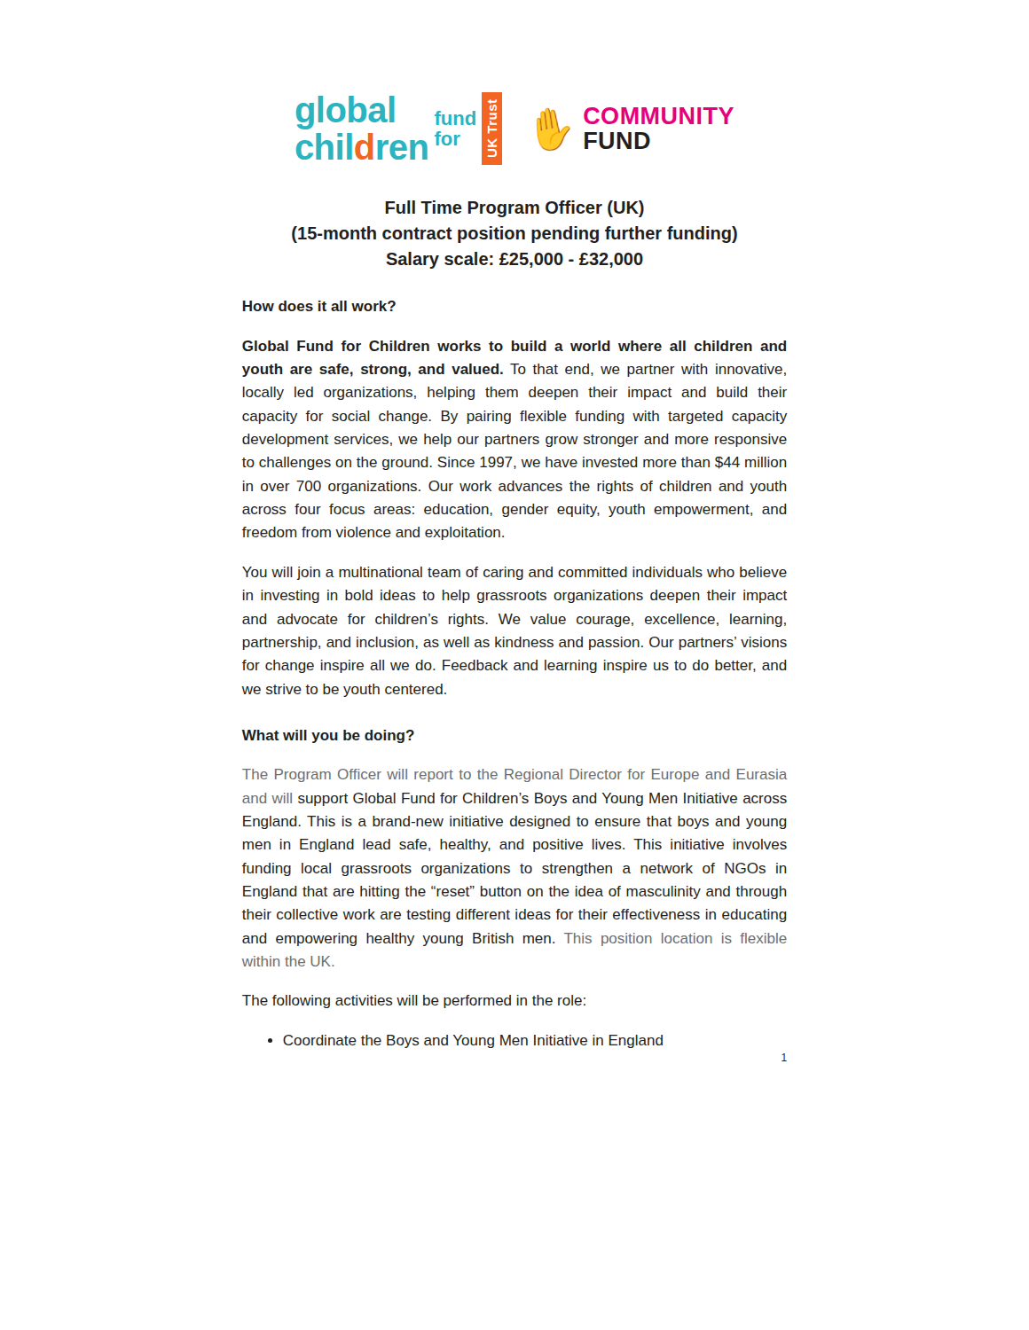global
children
fund for
UK Trust
✋
COMMUNITY
FUND
Full Time Program Officer (UK) (15-month contract position pending further funding) Salary scale: £25,000 - £32,000
How does it all work?
Global Fund for Children works to build a world where all children and youth are safe, strong, and valued. To that end, we partner with innovative, locally led organizations, helping them deepen their impact and build their capacity for social change. By pairing flexible funding with targeted capacity development services, we help our partners grow stronger and more responsive to challenges on the ground. Since 1997, we have invested more than $44 million in over 700 organizations. Our work advances the rights of children and youth across four focus areas: education, gender equity, youth empowerment, and freedom from violence and exploitation.
You will join a multinational team of caring and committed individuals who believe in investing in bold ideas to help grassroots organizations deepen their impact and advocate for children’s rights. We value courage, excellence, learning, partnership, and inclusion, as well as kindness and passion. Our partners’ visions for change inspire all we do. Feedback and learning inspire us to do better, and we strive to be youth centered.
What will you be doing?
The Program Officer will report to the Regional Director for Europe and Eurasia and will support Global Fund for Children’s Boys and Young Men Initiative across England. This is a brand-new initiative designed to ensure that boys and young men in England lead safe, healthy, and positive lives. This initiative involves funding local grassroots organizations to strengthen a network of NGOs in England that are hitting the “reset” button on the idea of masculinity and through their collective work are testing different ideas for their effectiveness in educating and empowering healthy young British men. This position location is flexible within the UK.
The following activities will be performed in the role:
Coordinate the Boys and Young Men Initiative in England
1